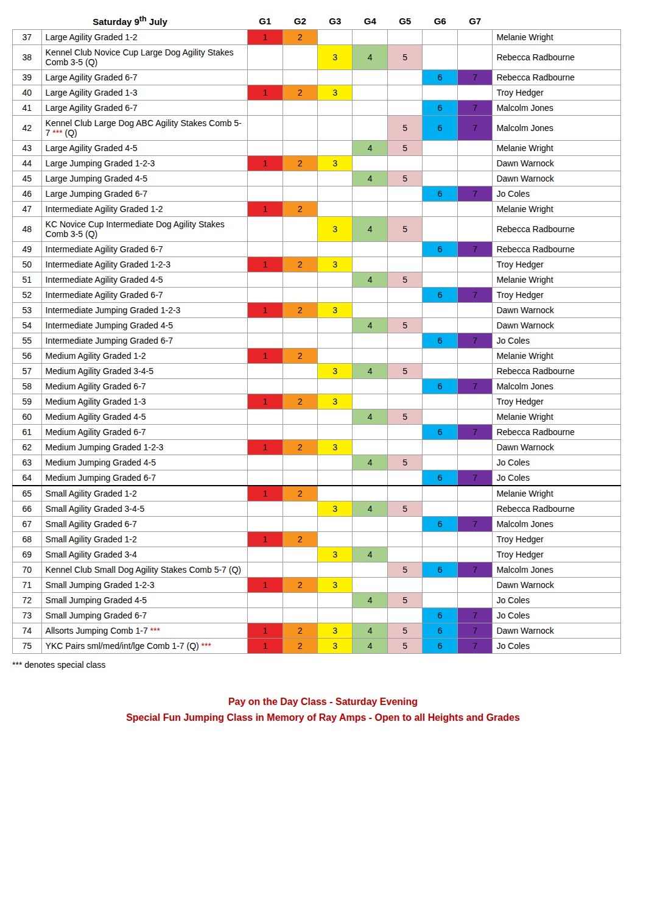| Saturday 9 th July | G1 | G2 | G3 | G4 | G5 | G6 | G7 | |
| --- | --- | --- | --- | --- | --- | --- | --- | --- |
| 37 | Large Agility Graded 1-2 | 1 | 2 | | | | | | Melanie Wright |
| 38 | Kennel Club Novice Cup Large Dog Agility Stakes Comb 3-5 (Q) | | | 3 | 4 | 5 | | | Rebecca Radbourne |
| 39 | Large Agility Graded 6-7 | | | | | | 6 | 7 | Rebecca Radbourne |
| 40 | Large Agility Graded 1-3 | 1 | 2 | 3 | | | | | Troy Hedger |
| 41 | Large Agility Graded 6-7 | | | | | | 6 | 7 | Malcolm Jones |
| 42 | Kennel Club Large Dog ABC Agility Stakes Comb 5-7 *** (Q) | | | | | 5 | 6 | 7 | Malcolm Jones |
| 43 | Large Agility Graded 4-5 | | | | 4 | 5 | | | Melanie Wright |
| 44 | Large Jumping Graded 1-2-3 | 1 | 2 | 3 | | | | | Dawn Warnock |
| 45 | Large Jumping Graded 4-5 | | | | 4 | 5 | | | Dawn Warnock |
| 46 | Large Jumping Graded 6-7 | | | | | | 6 | 7 | Jo Coles |
| 47 | Intermediate Agility Graded 1-2 | 1 | 2 | | | | | | Melanie Wright |
| 48 | KC Novice Cup Intermediate Dog Agility Stakes Comb 3-5 (Q) | | | 3 | 4 | 5 | | | Rebecca Radbourne |
| 49 | Intermediate Agility Graded 6-7 | | | | | | 6 | 7 | Rebecca Radbourne |
| 50 | Intermediate Agility Graded 1-2-3 | 1 | 2 | 3 | | | | | Troy Hedger |
| 51 | Intermediate Agility Graded 4-5 | | | | 4 | 5 | | | Melanie Wright |
| 52 | Intermediate Agility Graded 6-7 | | | | | | 6 | 7 | Troy Hedger |
| 53 | Intermediate Jumping Graded 1-2-3 | 1 | 2 | 3 | | | | | Dawn Warnock |
| 54 | Intermediate Jumping Graded 4-5 | | | | 4 | 5 | | | Dawn Warnock |
| 55 | Intermediate Jumping Graded 6-7 | | | | | | 6 | 7 | Jo Coles |
| 56 | Medium Agility Graded 1-2 | 1 | 2 | | | | | | Melanie Wright |
| 57 | Medium Agility Graded 3-4-5 | | | 3 | 4 | 5 | | | Rebecca Radbourne |
| 58 | Medium Agility Graded 6-7 | | | | | | 6 | 7 | Malcolm Jones |
| 59 | Medium Agility Graded 1-3 | 1 | 2 | 3 | | | | | Troy Hedger |
| 60 | Medium Agility Graded 4-5 | | | | 4 | 5 | | | Melanie Wright |
| 61 | Medium Agility Graded 6-7 | | | | | | 6 | 7 | Rebecca Radbourne |
| 62 | Medium Jumping Graded 1-2-3 | 1 | 2 | 3 | | | | | Dawn Warnock |
| 63 | Medium Jumping Graded 4-5 | | | | 4 | 5 | | | Jo Coles |
| 64 | Medium Jumping Graded 6-7 | | | | | | 6 | 7 | Jo Coles |
| 65 | Small Agility Graded 1-2 | 1 | 2 | | | | | | Melanie Wright |
| 66 | Small Agility Graded 3-4-5 | | | 3 | 4 | 5 | | | Rebecca Radbourne |
| 67 | Small Agility Graded 6-7 | | | | | | 6 | 7 | Malcolm Jones |
| 68 | Small Agility Graded 1-2 | 1 | 2 | | | | | | Troy Hedger |
| 69 | Small Agility Graded 3-4 | | | 3 | 4 | | | | Troy Hedger |
| 70 | Kennel Club Small Dog Agility Stakes Comb 5-7 (Q) | | | | | 5 | 6 | 7 | Malcolm Jones |
| 71 | Small Jumping Graded 1-2-3 | 1 | 2 | 3 | | | | | Dawn Warnock |
| 72 | Small Jumping Graded 4-5 | | | | 4 | 5 | | | Jo Coles |
| 73 | Small Jumping Graded 6-7 | | | | | | 6 | 7 | Jo Coles |
| 74 | Allsorts Jumping Comb 1-7 *** | 1 | 2 | 3 | 4 | 5 | 6 | 7 | Dawn Warnock |
| 75 | YKC Pairs sml/med/int/lge Comb 1-7 (Q) *** | 1 | 2 | 3 | 4 | 5 | 6 | 7 | Jo Coles |
*** denotes special class
Pay on the Day Class - Saturday Evening
Special Fun Jumping Class in Memory of Ray Amps - Open to all Heights and Grades